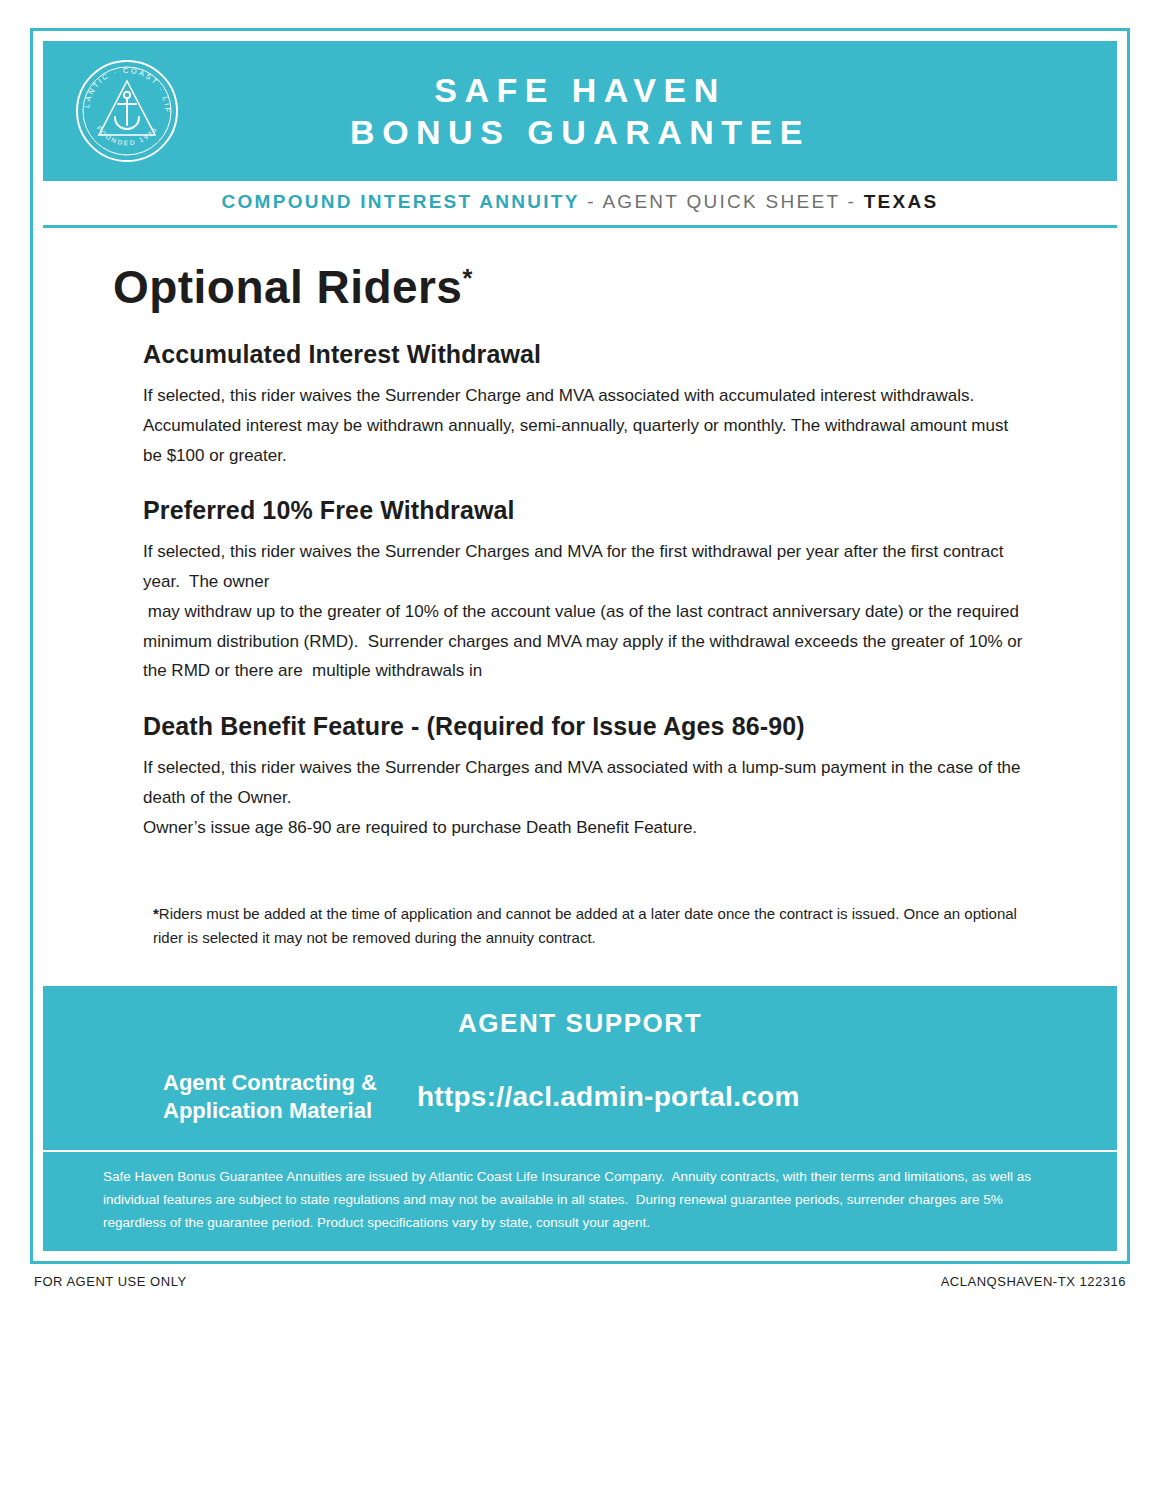ATLANTIC · COAST · LIFE FOUNDED 1925
SAFE HAVEN BONUS GUARANTEE
COMPOUND INTEREST ANNUITY - AGENT QUICK SHEET - TEXAS
Optional Riders*
Accumulated Interest Withdrawal
If selected, this rider waives the Surrender Charge and MVA associated with accumulated interest withdrawals. Accumulated interest may be withdrawn annually, semi-annually, quarterly or monthly. The withdrawal amount must be $100 or greater.
Preferred 10% Free Withdrawal
If selected, this rider waives the Surrender Charges and MVA for the first withdrawal per year after the first contract year. The owner
may withdraw up to the greater of 10% of the account value (as of the last contract anniversary date) or the required minimum distribution (RMD). Surrender charges and MVA may apply if the withdrawal exceeds the greater of 10% or the RMD or there are multiple withdrawals in
Death Benefit Feature - (Required for Issue Ages 86-90)
If selected, this rider waives the Surrender Charges and MVA associated with a lump-sum payment in the case of the death of the Owner.
Owner’s issue age 86-90 are required to purchase Death Benefit Feature.
*Riders must be added at the time of application and cannot be added at a later date once the contract is issued. Once an optional rider is selected it may not be removed during the annuity contract.
AGENT SUPPORT
Agent Contracting &
Application Material
https://acl.admin-portal.com
Safe Haven Bonus Guarantee Annuities are issued by Atlantic Coast Life Insurance Company. Annuity contracts, with their terms and limitations, as well as individual features are subject to state regulations and may not be available in all states. During renewal guarantee periods, surrender charges are 5% regardless of the guarantee period. Product specifications vary by state, consult your agent.
FOR AGENT USE ONLY ACLANQSHAVEN-TX 122316